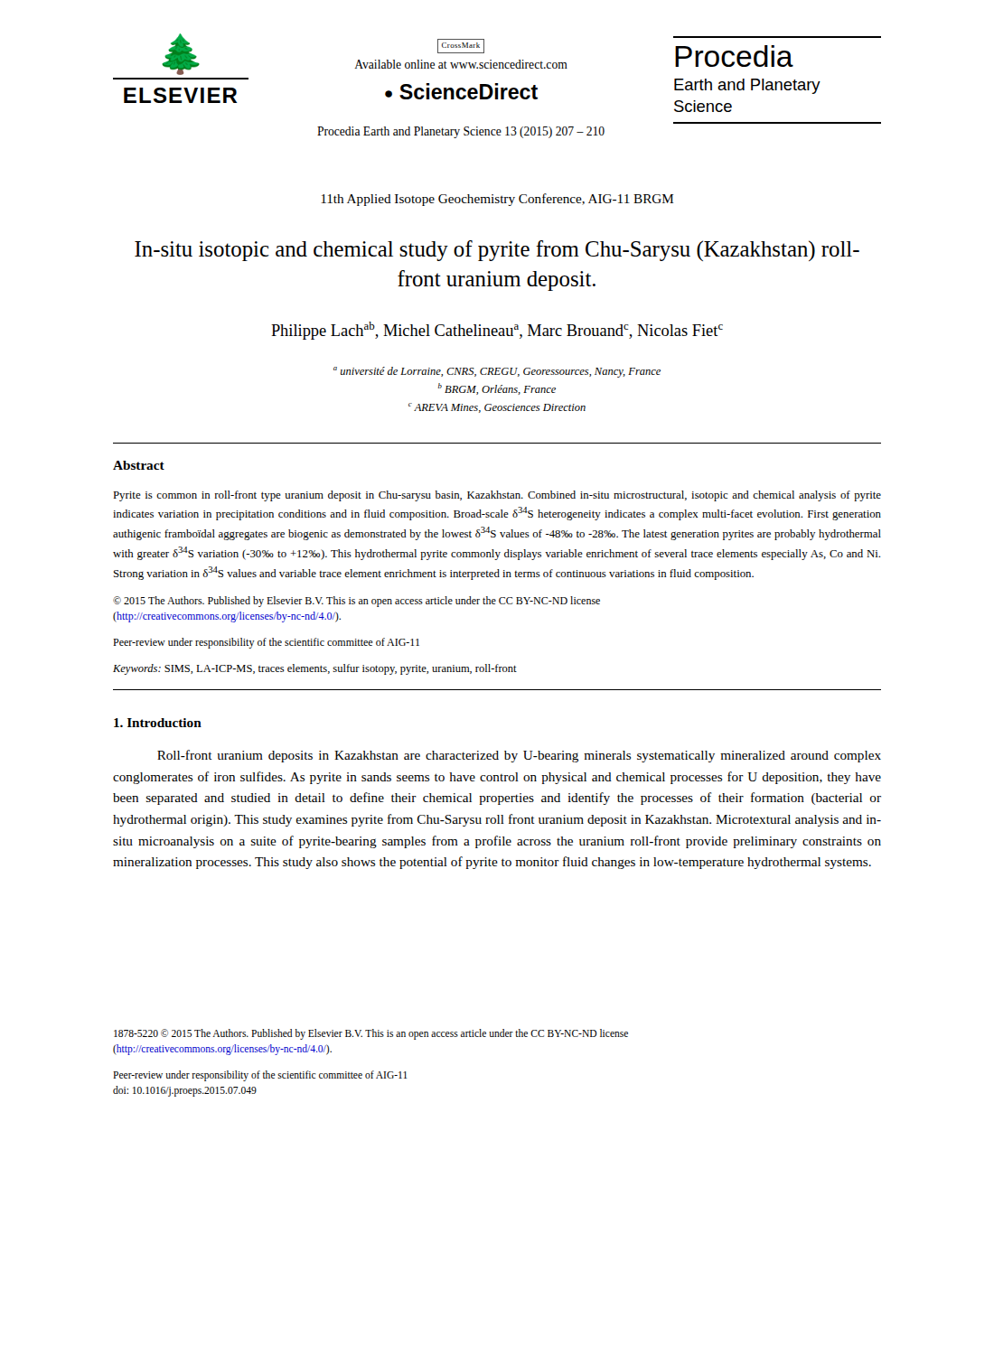🌲
ELSEVIER
CrossMark
Available online at www.sciencedirect.com
● ScienceDirect
Procedia Earth and Planetary Science 13 (2015) 207 – 210
Procedia
Earth and Planetary Science
11th Applied Isotope Geochemistry Conference, AIG-11 BRGM
In-situ isotopic and chemical study of pyrite from Chu-Sarysu (Kazakhstan) roll-front uranium deposit.
Philippe Lachab, Michel Cathelineaua, Marc Brouandc, Nicolas Fietc
a université de Lorraine, CNRS, CREGU, Georessources, Nancy, France
b BRGM, Orléans, France
c AREVA Mines, Geosciences Direction
Abstract
Pyrite is common in roll-front type uranium deposit in Chu-sarysu basin, Kazakhstan. Combined in-situ microstructural, isotopic and chemical analysis of pyrite indicates variation in precipitation conditions and in fluid composition. Broad-scale δ34S heterogeneity indicates a complex multi-facet evolution. First generation authigenic framboïdal aggregates are biogenic as demonstrated by the lowest δ34S values of -48‰ to -28‰. The latest generation pyrites are probably hydrothermal with greater δ34S variation (-30‰ to +12‰). This hydrothermal pyrite commonly displays variable enrichment of several trace elements especially As, Co and Ni. Strong variation in δ34S values and variable trace element enrichment is interpreted in terms of continuous variations in fluid composition.
© 2015 The Authors. Published by Elsevier B.V. This is an open access article under the CC BY-NC-ND license
(http://creativecommons.org/licenses/by-nc-nd/4.0/).
Peer-review under responsibility of the scientific committee of AIG-11
Keywords: SIMS, LA-ICP-MS, traces elements, sulfur isotopy, pyrite, uranium, roll-front
1. Introduction
Roll-front uranium deposits in Kazakhstan are characterized by U-bearing minerals systematically mineralized around complex conglomerates of iron sulfides. As pyrite in sands seems to have control on physical and chemical processes for U deposition, they have been separated and studied in detail to define their chemical properties and identify the processes of their formation (bacterial or hydrothermal origin). This study examines pyrite from Chu-Sarysu roll front uranium deposit in Kazakhstan. Microtextural analysis and in-situ microanalysis on a suite of pyrite-bearing samples from a profile across the uranium roll-front provide preliminary constraints on mineralization processes. This study also shows the potential of pyrite to monitor fluid changes in low-temperature hydrothermal systems.
1878-5220 © 2015 The Authors. Published by Elsevier B.V. This is an open access article under the CC BY-NC-ND license
(http://creativecommons.org/licenses/by-nc-nd/4.0/).
Peer-review under responsibility of the scientific committee of AIG-11
doi: 10.1016/j.proeps.2015.07.049